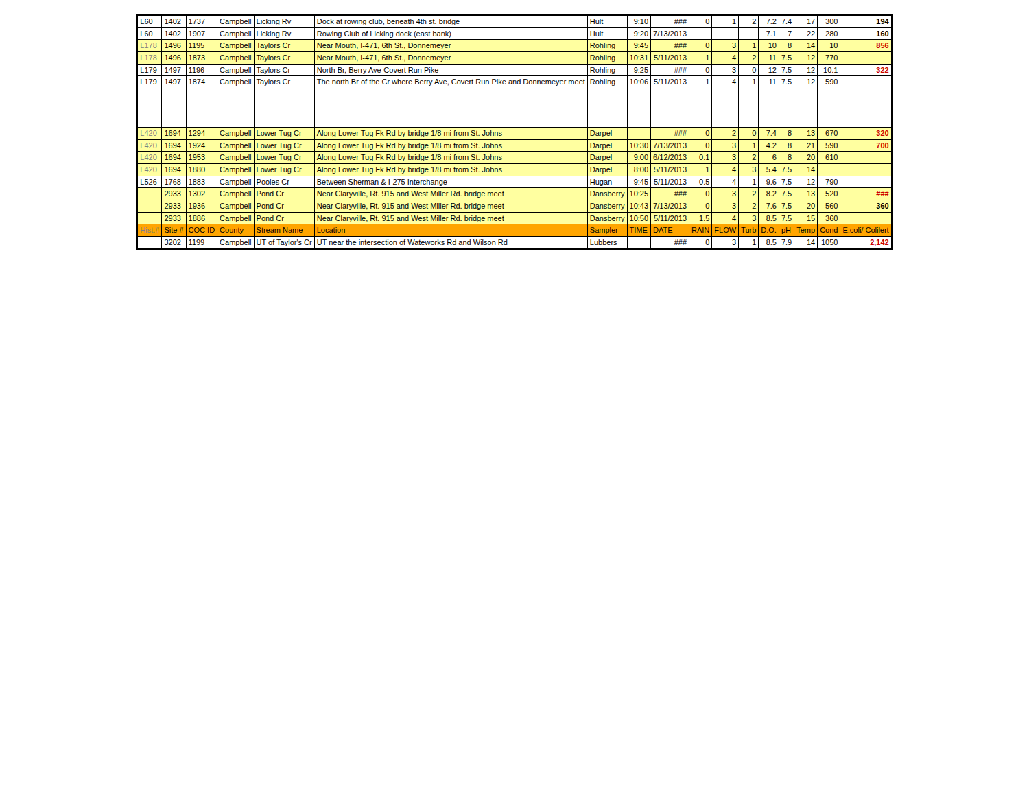| L60 | 1402 | 1737 | Campbell | Licking Rv | Dock at rowing club, beneath 4th st. bridge | Hult | 9:10 | ### | 0 | 1 | 2 | 7.2 | 7.4 | 17 | 300 | 194 |
| L60 | 1402 | 1907 | Campbell | Licking Rv | Rowing Club of Licking dock (east bank) | Hult | 9:20 | 7/13/2013 | | | | 7.1 | 7 | 22 | 280 | 160 |
| L178 | 1496 | 1195 | Campbell | Taylors Cr | Near Mouth, I-471, 6th St., Donnemeyer | Rohling | 9:45 | ### | 0 | 3 | 1 | 10 | 8 | 14 | 10 | 856 |
| L178 | 1496 | 1873 | Campbell | Taylors Cr | Near Mouth, I-471, 6th St., Donnemeyer | Rohling | 10:31 | 5/11/2013 | 1 | 4 | 2 | 11 | 7.5 | 12 | 770 | |
| L179 | 1497 | 1196 | Campbell | Taylors Cr | North Br, Berry Ave-Covert Run Pike | Rohling | 9:25 | ### | 0 | 3 | 0 | 12 | 7.5 | 12 | 10.1 | 322 |
| L179 | 1497 | 1874 | Campbell | Taylors Cr | The north Br of the Cr where Berry Ave, Covert Run Pike and Donnemeyer meet | Rohling | 10:06 | 5/11/2013 | 1 | 4 | 1 | 11 | 7.5 | 12 | 590 | |
| L420 | 1694 | 1294 | Campbell | Lower Tug Cr | Along Lower Tug Fk Rd by bridge 1/8 mi from St. Johns | Darpel | | ### | 0 | 2 | 0 | 7.4 | 8 | 13 | 670 | 320 |
| L420 | 1694 | 1924 | Campbell | Lower Tug Cr | Along Lower Tug Fk Rd by bridge 1/8 mi from St. Johns | Darpel | 10:30 | 7/13/2013 | 0 | 3 | 1 | 4.2 | 8 | 21 | 590 | 700 |
| L420 | 1694 | 1953 | Campbell | Lower Tug Cr | Along Lower Tug Fk Rd by bridge 1/8 mi from St. Johns | Darpel | 9:00 | 6/12/2013 | 0.1 | 3 | 2 | 6 | 8 | 20 | 610 | |
| L420 | 1694 | 1880 | Campbell | Lower Tug Cr | Along Lower Tug Fk Rd by bridge 1/8 mi from St. Johns | Darpel | 8:00 | 5/11/2013 | 1 | 4 | 3 | 5.4 | 7.5 | 14 | | |
| L526 | 1768 | 1883 | Campbell | Pooles Cr | Between Sherman & I-275 Interchange | Hugan | 9:45 | 5/11/2013 | 0.5 | 4 | 1 | 9.6 | 7.5 | 12 | 790 | |
| | 2933 | 1302 | Campbell | Pond Cr | Near Claryville, Rt. 915 and West Miller Rd. bridge meet | Dansberry | 10:25 | ### | 0 | 3 | 2 | 8.2 | 7.5 | 13 | 520 | ### |
| | 2933 | 1936 | Campbell | Pond Cr | Near Claryville, Rt. 915 and West Miller Rd. bridge meet | Dansberry | 10:43 | 7/13/2013 | 0 | 3 | 2 | 7.6 | 7.5 | 20 | 560 | 360 |
| | 2933 | 1886 | Campbell | Pond Cr | Near Claryville, Rt. 915 and West Miller Rd. bridge meet | Dansberry | 10:50 | 5/11/2013 | 1.5 | 4 | 3 | 8.5 | 7.5 | 15 | 360 | |
| Hist.# | Site # | COC ID | County | Stream Name | Location | Sampler | TIME | DATE | RAIN | FLOW | Turb | D.O. | pH | Temp | Cond | E.coli/ Colilert |
| | 3202 | 1199 | Campbell | UT of Taylor's Cr | UT near the intersection of Wateworks Rd and Wilson Rd | Lubbers | | ### | 0 | 3 | 1 | 8.5 | 7.9 | 14 | 1050 | 2,142 |